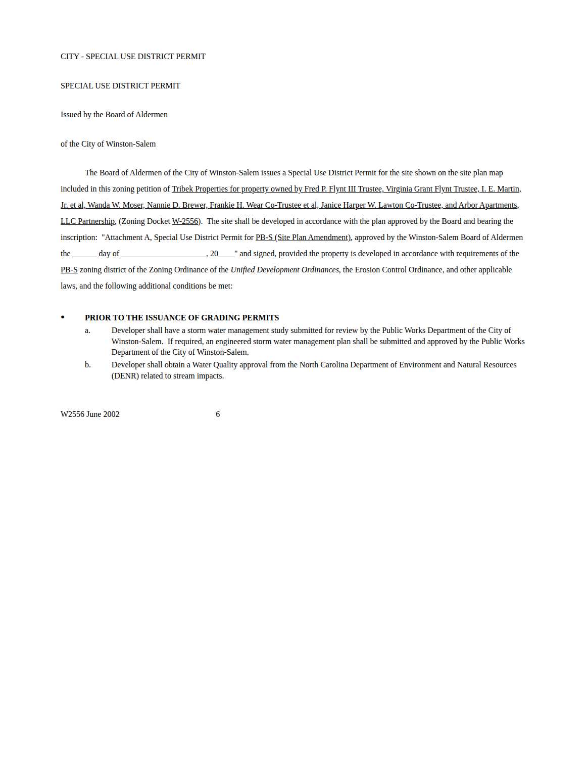CITY - SPECIAL USE DISTRICT PERMIT
SPECIAL USE DISTRICT PERMIT
Issued by the Board of Aldermen
of the City of Winston-Salem
The Board of Aldermen of the City of Winston-Salem issues a Special Use District Permit for the site shown on the site plan map included in this zoning petition of Tribek Properties for property owned by Fred P. Flynt III Trustee, Virginia Grant Flynt Trustee, I. E. Martin, Jr. et al, Wanda W. Moser, Nannie D. Brewer, Frankie H. Wear Co-Trustee et al, Janice Harper W. Lawton Co-Trustee, and Arbor Apartments, LLC Partnership, (Zoning Docket W-2556). The site shall be developed in accordance with the plan approved by the Board and bearing the inscription: "Attachment A, Special Use District Permit for PB-S (Site Plan Amendment), approved by the Winston-Salem Board of Aldermen the ______ day of _____________________, 20____" and signed, provided the property is developed in accordance with requirements of the PB-S zoning district of the Zoning Ordinance of the Unified Development Ordinances, the Erosion Control Ordinance, and other applicable laws, and the following additional conditions be met:
●
PRIOR TO THE ISSUANCE OF GRADING PERMITS
a. Developer shall have a storm water management study submitted for review by the Public Works Department of the City of Winston-Salem. If required, an engineered storm water management plan shall be submitted and approved by the Public Works Department of the City of Winston-Salem.
b. Developer shall obtain a Water Quality approval from the North Carolina Department of Environment and Natural Resources (DENR) related to stream impacts.
W2556 June 2002 6